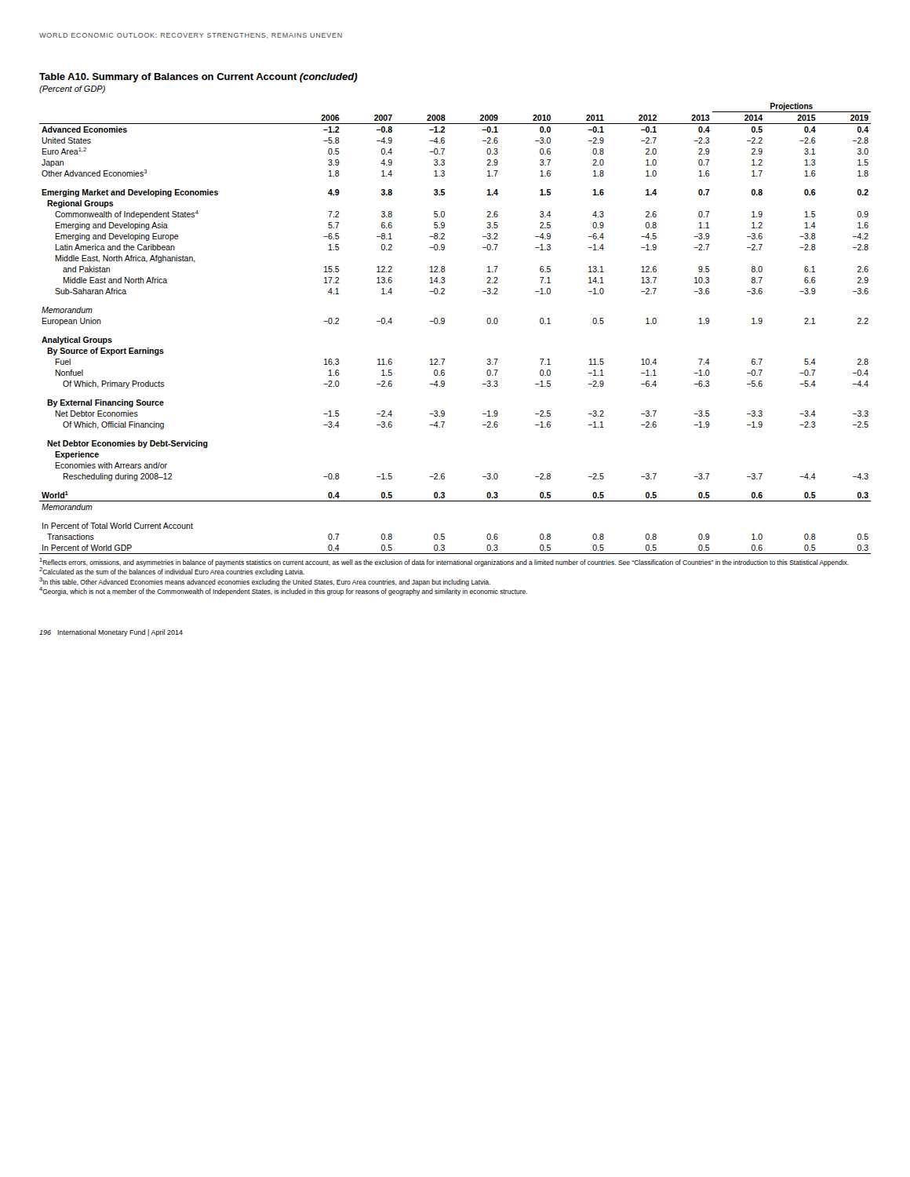WORLD ECONOMIC OUTLOOK: RECOVERY STRENGTHENS, REMAINS UNEVEN
Table A10. Summary of Balances on Current Account (concluded)
(Percent of GDP)
| | | Projections |
| --- | --- | --- |
| | 2006 | 2007 | 2008 | 2009 | 2010 | 2011 | 2012 | 2013 | 2014 | 2015 | 2019 |
| Advanced Economies | −1.2 | −0.8 | −1.2 | −0.1 | 0.0 | −0.1 | −0.1 | 0.4 | 0.5 | 0.4 | 0.4 |
| United States | −5.8 | −4.9 | −4.6 | −2.6 | −3.0 | −2.9 | −2.7 | −2.3 | −2.2 | −2.6 | −2.8 |
| Euro Area 1,2 | 0.5 | 0.4 | −0.7 | 0.3 | 0.6 | 0.8 | 2.0 | 2.9 | 2.9 | 3.1 | 3.0 |
| Japan | 3.9 | 4.9 | 3.3 | 2.9 | 3.7 | 2.0 | 1.0 | 0.7 | 1.2 | 1.3 | 1.5 |
| Other Advanced Economies 3 | 1.8 | 1.4 | 1.3 | 1.7 | 1.6 | 1.8 | 1.0 | 1.6 | 1.7 | 1.6 | 1.8 |
| Emerging Market and Developing Economies | 4.9 | 3.8 | 3.5 | 1.4 | 1.5 | 1.6 | 1.4 | 0.7 | 0.8 | 0.6 | 0.2 |
| Regional Groups | |
| Commonwealth of Independent States 4 | 7.2 | 3.8 | 5.0 | 2.6 | 3.4 | 4.3 | 2.6 | 0.7 | 1.9 | 1.5 | 0.9 |
| Emerging and Developing Asia | 5.7 | 6.6 | 5.9 | 3.5 | 2.5 | 0.9 | 0.8 | 1.1 | 1.2 | 1.4 | 1.6 |
| Emerging and Developing Europe | −6.5 | −8.1 | −8.2 | −3.2 | −4.9 | −6.4 | −4.5 | −3.9 | −3.6 | −3.8 | −4.2 |
| Latin America and the Caribbean | 1.5 | 0.2 | −0.9 | −0.7 | −1.3 | −1.4 | −1.9 | −2.7 | −2.7 | −2.8 | −2.8 |
| Middle East, North Africa, Afghanistan, | |
| and Pakistan | 15.5 | 12.2 | 12.8 | 1.7 | 6.5 | 13.1 | 12.6 | 9.5 | 8.0 | 6.1 | 2.6 |
| Middle East and North Africa | 17.2 | 13.6 | 14.3 | 2.2 | 7.1 | 14.1 | 13.7 | 10.3 | 8.7 | 6.6 | 2.9 |
| Sub-Saharan Africa | 4.1 | 1.4 | −0.2 | −3.2 | −1.0 | −1.0 | −2.7 | −3.6 | −3.6 | −3.9 | −3.6 |
| Memorandum | |
| European Union | −0.2 | −0.4 | −0.9 | 0.0 | 0.1 | 0.5 | 1.0 | 1.9 | 1.9 | 2.1 | 2.2 |
| Analytical Groups | |
| By Source of Export Earnings | |
| Fuel | 16.3 | 11.6 | 12.7 | 3.7 | 7.1 | 11.5 | 10.4 | 7.4 | 6.7 | 5.4 | 2.8 |
| Nonfuel | 1.6 | 1.5 | 0.6 | 0.7 | 0.0 | −1.1 | −1.1 | −1.0 | −0.7 | −0.7 | −0.4 |
| Of Which, Primary Products | −2.0 | −2.6 | −4.9 | −3.3 | −1.5 | −2.9 | −6.4 | −6.3 | −5.6 | −5.4 | −4.4 |
| By External Financing Source | |
| Net Debtor Economies | −1.5 | −2.4 | −3.9 | −1.9 | −2.5 | −3.2 | −3.7 | −3.5 | −3.3 | −3.4 | −3.3 |
| Of Which, Official Financing | −3.4 | −3.6 | −4.7 | −2.6 | −1.6 | −1.1 | −2.6 | −1.9 | −1.9 | −2.3 | −2.5 |
| Net Debtor Economies by Debt-Servicing | |
| Experience | |
| Economies with Arrears and/or | |
| Rescheduling during 2008–12 | −0.8 | −1.5 | −2.6 | −3.0 | −2.8 | −2.5 | −3.7 | −3.7 | −3.7 | −4.4 | −4.3 |
| World 1 | 0.4 | 0.5 | 0.3 | 0.3 | 0.5 | 0.5 | 0.5 | 0.5 | 0.6 | 0.5 | 0.3 |
| Memorandum | |
| In Percent of Total World Current Account | |
| Transactions | 0.7 | 0.8 | 0.5 | 0.6 | 0.8 | 0.8 | 0.8 | 0.9 | 1.0 | 0.8 | 0.5 |
| In Percent of World GDP | 0.4 | 0.5 | 0.3 | 0.3 | 0.5 | 0.5 | 0.5 | 0.5 | 0.6 | 0.5 | 0.3 |
1Reflects errors, omissions, and asymmetries in balance of payments statistics on current account, as well as the exclusion of data for international organizations and a limited number of countries. See “Classification of Countries” in the introduction to this Statistical Appendix.
2Calculated as the sum of the balances of individual Euro Area countries excluding Latvia.
3In this table, Other Advanced Economies means advanced economies excluding the United States, Euro Area countries, and Japan but including Latvia.
4Georgia, which is not a member of the Commonwealth of Independent States, is included in this group for reasons of geography and similarity in economic structure.
196 International Monetary Fund | April 2014